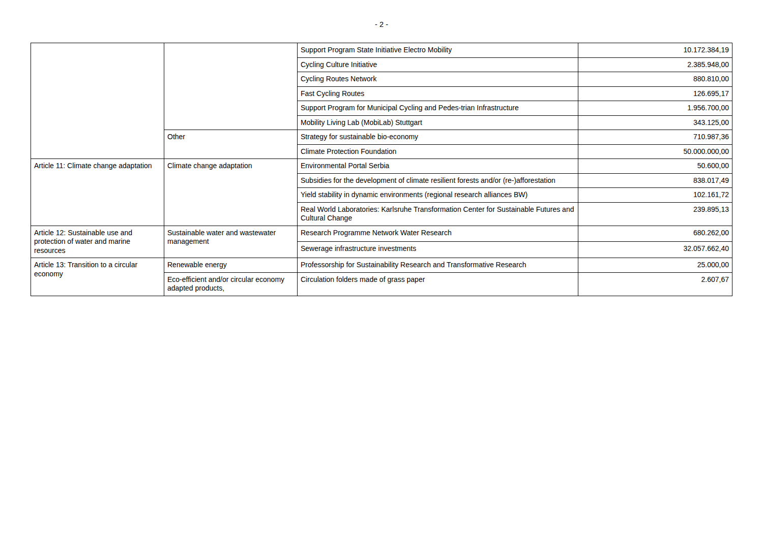- 2 -
| | | Support Program State Initiative Electro Mobility | 10.172.384,19 |
| Cycling Culture Initiative | 2.385.948,00 |
| Cycling Routes Network | 880.810,00 |
| Fast Cycling Routes | 126.695,17 |
| Support Program for Municipal Cycling and Pedes-trian Infrastructure | 1.956.700,00 |
| Mobility Living Lab (MobiLab) Stuttgart | 343.125,00 |
| Other | Strategy for sustainable bio-economy | 710.987,36 |
| Climate Protection Foundation | 50.000.000,00 |
| Article 11: Climate change adaptation | Climate change adaptation | Environmental Portal Serbia | 50.600,00 |
| Subsidies for the development of climate resilient forests and/or (re-)afforestation | 838.017,49 |
| Yield stability in dynamic environments (regional research alliances BW) | 102.161,72 |
| Real World Laboratories: Karlsruhe Transformation Center for Sustainable Futures and Cultural Change | 239.895,13 |
| Article 12: Sustainable use and protection of water and marine resources | Sustainable water and wastewater management | Research Programme Network Water Research | 680.262,00 |
| Sewerage infrastructure investments | 32.057.662,40 |
| Article 13: Transition to a circular economy | Renewable energy | Professorship for Sustainability Research and Transformative Research | 25.000,00 |
| Eco-efficient and/or circular economy adapted products, | Circulation folders made of grass paper | 2.607,67 |